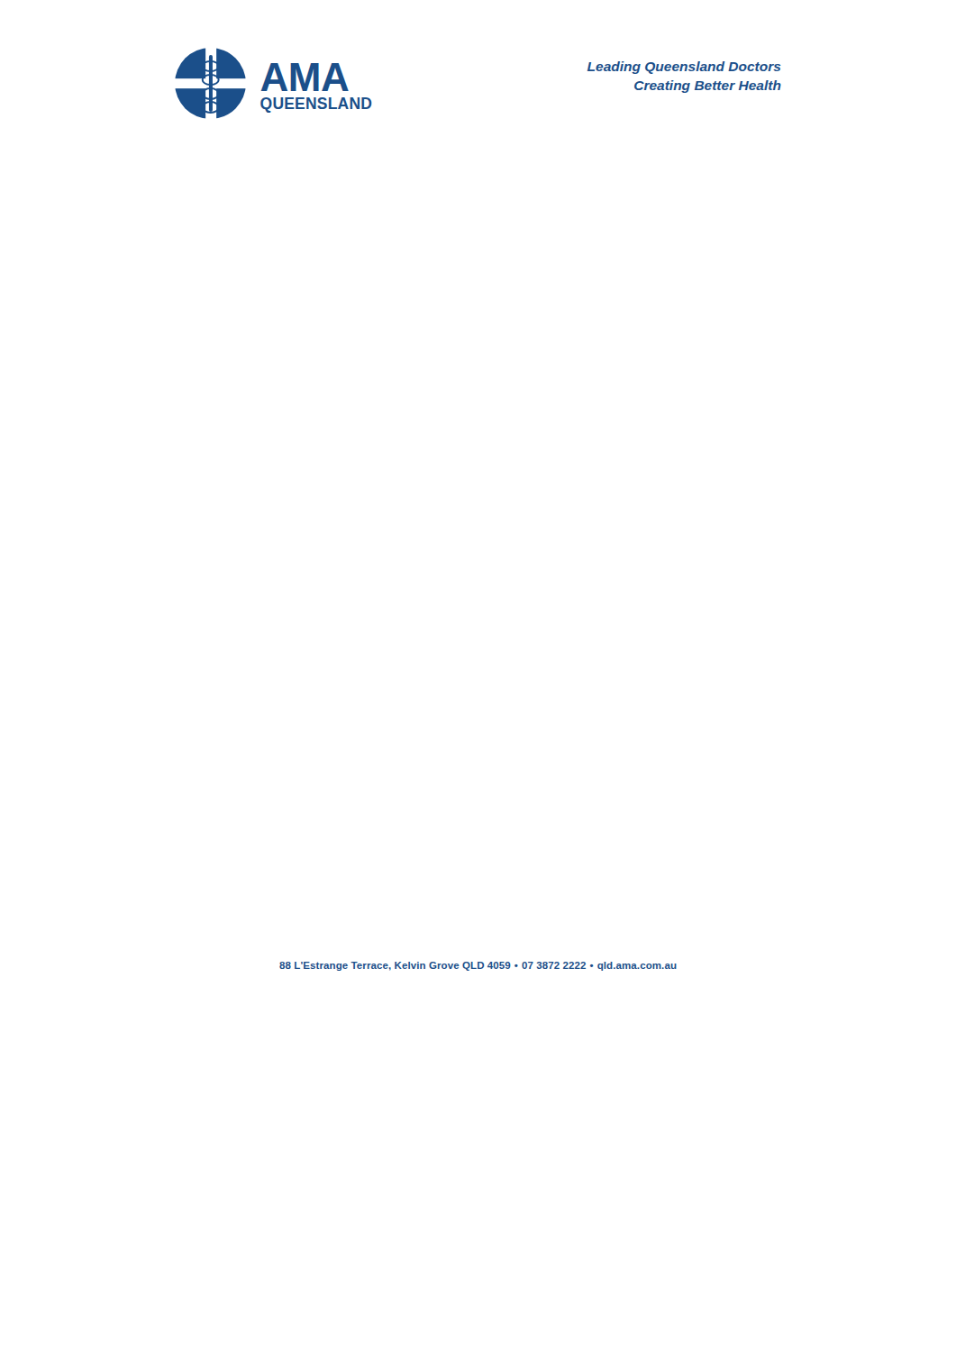AMA QUEENSLAND
Leading Queensland Doctors
Creating Better Health
88 L'Estrange Terrace, Kelvin Grove QLD 4059•07 3872 2222•qld.ama.com.au